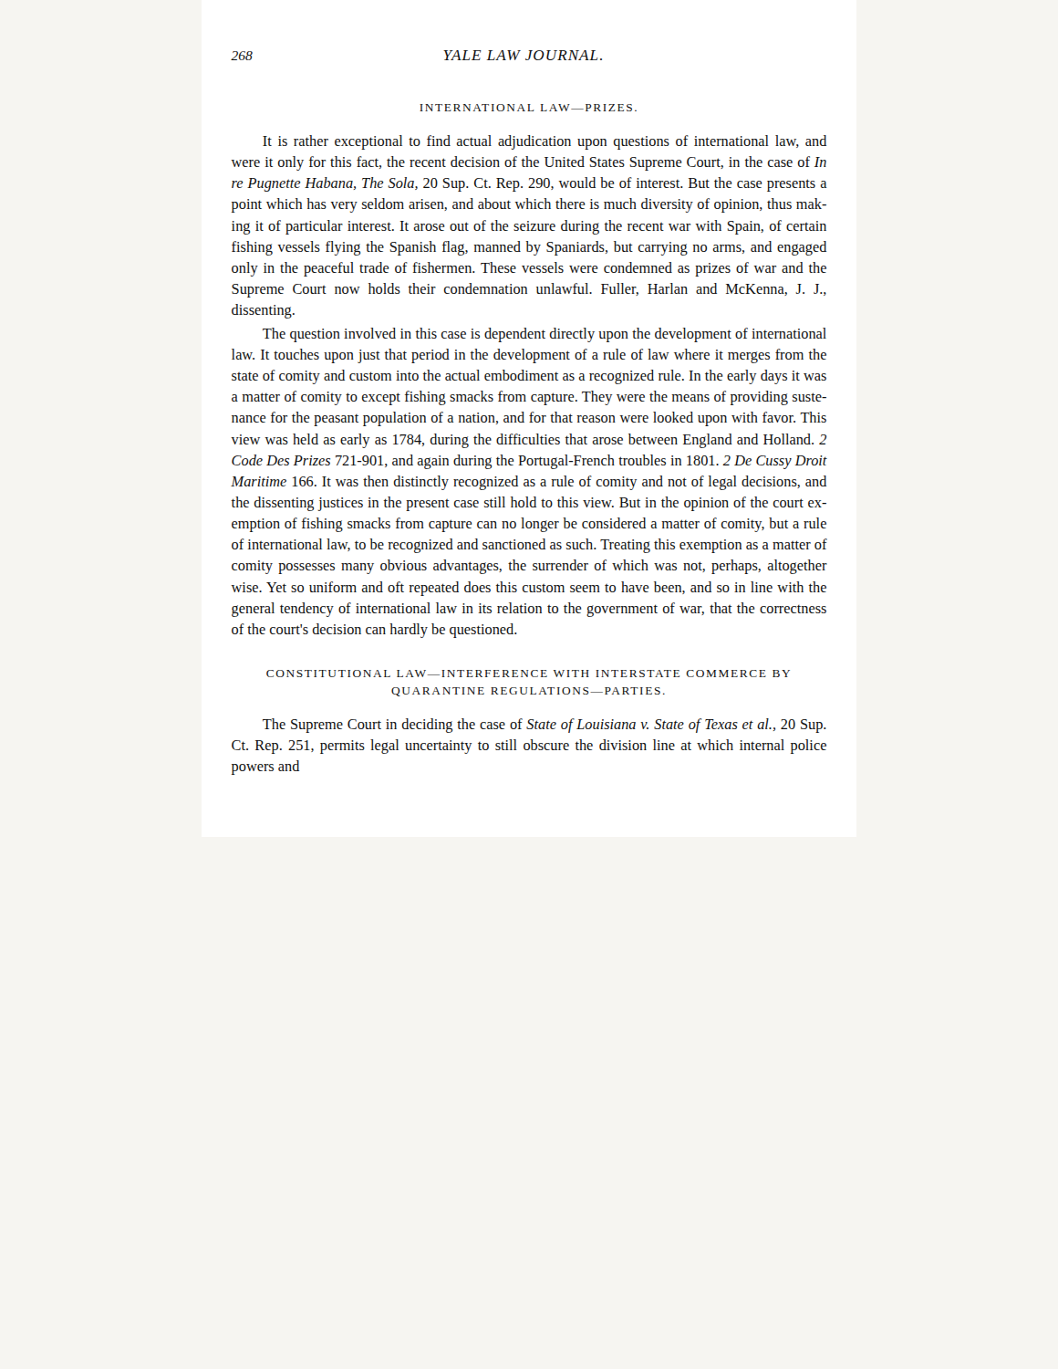268 YALE LAW JOURNAL.
International Law—Prizes.
It is rather exceptional to find actual adjudication upon questions of international law, and were it only for this fact, the recent decision of the United States Supreme Court, in the case of In re Pugnette Habana, The Sola, 20 Sup. Ct. Rep. 290, would be of interest. But the case presents a point which has very seldom arisen, and about which there is much diversity of opinion, thus making it of particular interest. It arose out of the seizure during the recent war with Spain, of certain fishing vessels flying the Spanish flag, manned by Spaniards, but carrying no arms, and engaged only in the peaceful trade of fishermen. These vessels were condemned as prizes of war and the Supreme Court now holds their condemnation unlawful. Fuller, Harlan and McKenna, J. J., dissenting.
The question involved in this case is dependent directly upon the development of international law. It touches upon just that period in the development of a rule of law where it merges from the state of comity and custom into the actual embodiment as a recognized rule. In the early days it was a matter of comity to except fishing smacks from capture. They were the means of providing sustenance for the peasant population of a nation, and for that reason were looked upon with favor. This view was held as early as 1784, during the difficulties that arose between England and Holland. 2 Code Des Prizes 721-901, and again during the Portugal-French troubles in 1801. 2 De Cussy Droit Maritime 166. It was then distinctly recognized as a rule of comity and not of legal decisions, and the dissenting justices in the present case still hold to this view. But in the opinion of the court exemption of fishing smacks from capture can no longer be considered a matter of comity, but a rule of international law, to be recognized and sanctioned as such. Treating this exemption as a matter of comity possesses many obvious advantages, the surrender of which was not, perhaps, altogether wise. Yet so uniform and oft repeated does this custom seem to have been, and so in line with the general tendency of international law in its relation to the government of war, that the correctness of the court's decision can hardly be questioned.
Constitutional Law—Interference with Interstate Commerce by Quarantine Regulations—Parties.
The Supreme Court in deciding the case of State of Louisiana v. State of Texas et al., 20 Sup. Ct. Rep. 251, permits legal uncertainty to still obscure the division line at which internal police powers and